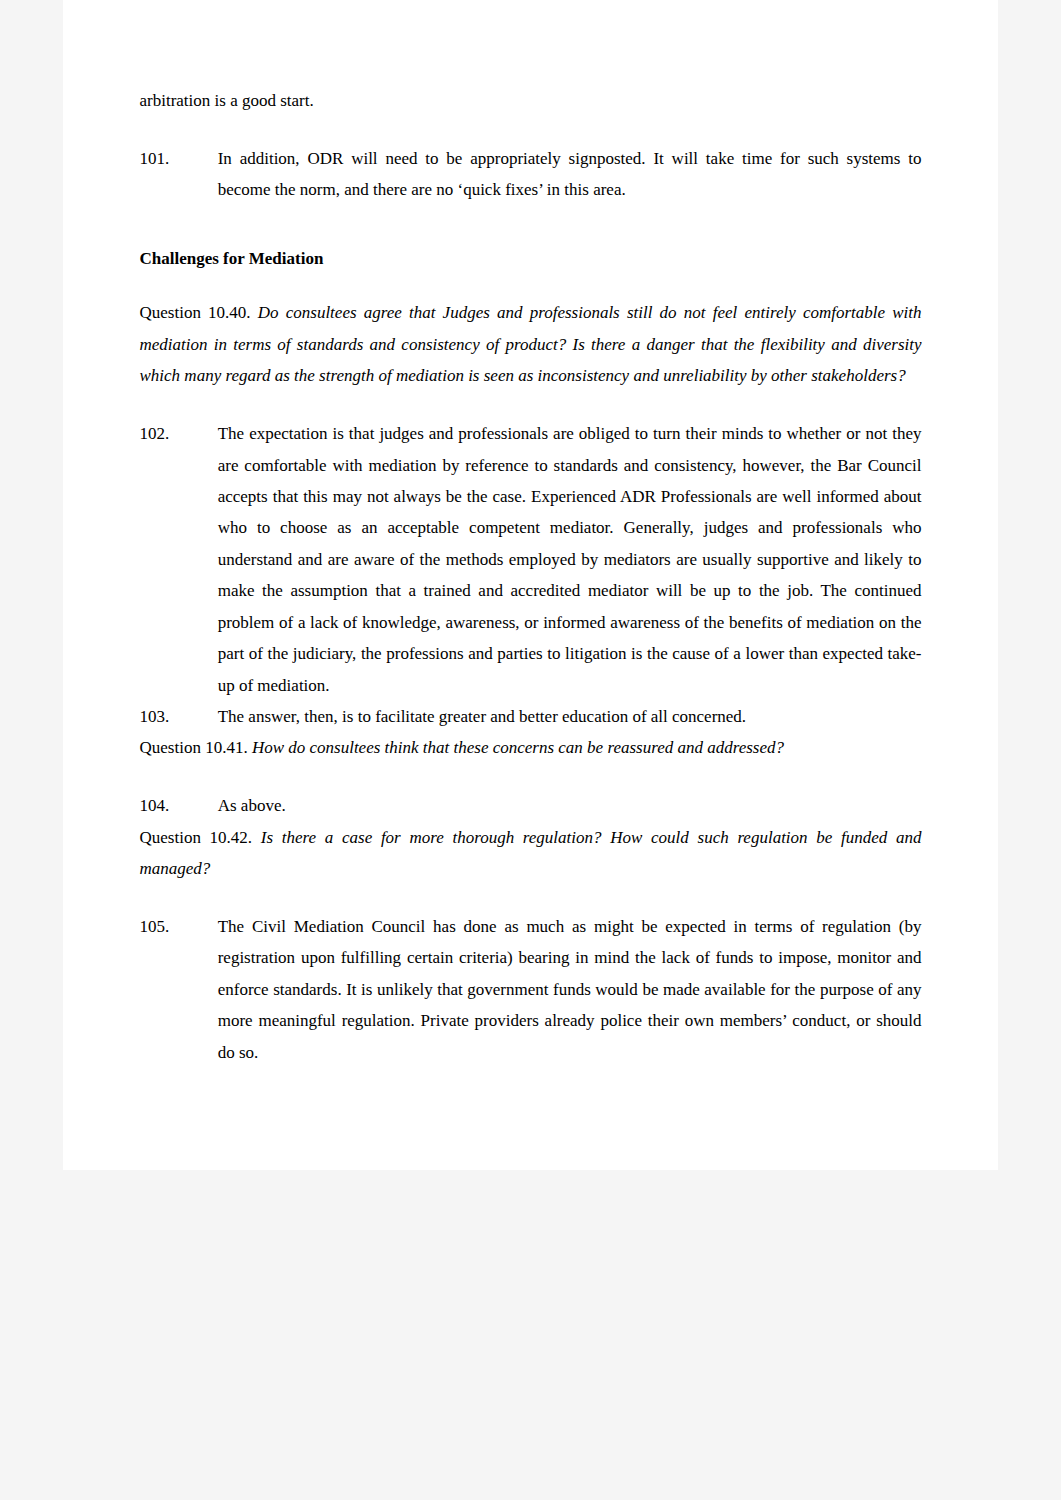arbitration is a good start.
101. In addition, ODR will need to be appropriately signposted. It will take time for such systems to become the norm, and there are no ‘quick fixes’ in this area.
Challenges for Mediation
Question 10.40. Do consultees agree that Judges and professionals still do not feel entirely comfortable with mediation in terms of standards and consistency of product? Is there a danger that the flexibility and diversity which many regard as the strength of mediation is seen as inconsistency and unreliability by other stakeholders?
102. The expectation is that judges and professionals are obliged to turn their minds to whether or not they are comfortable with mediation by reference to standards and consistency, however, the Bar Council accepts that this may not always be the case. Experienced ADR Professionals are well informed about who to choose as an acceptable competent mediator. Generally, judges and professionals who understand and are aware of the methods employed by mediators are usually supportive and likely to make the assumption that a trained and accredited mediator will be up to the job. The continued problem of a lack of knowledge, awareness, or informed awareness of the benefits of mediation on the part of the judiciary, the professions and parties to litigation is the cause of a lower than expected take-up of mediation.
103. The answer, then, is to facilitate greater and better education of all concerned.
Question 10.41. How do consultees think that these concerns can be reassured and addressed?
104. As above.
Question 10.42. Is there a case for more thorough regulation? How could such regulation be funded and managed?
105. The Civil Mediation Council has done as much as might be expected in terms of regulation (by registration upon fulfilling certain criteria) bearing in mind the lack of funds to impose, monitor and enforce standards. It is unlikely that government funds would be made available for the purpose of any more meaningful regulation. Private providers already police their own members’ conduct, or should do so.